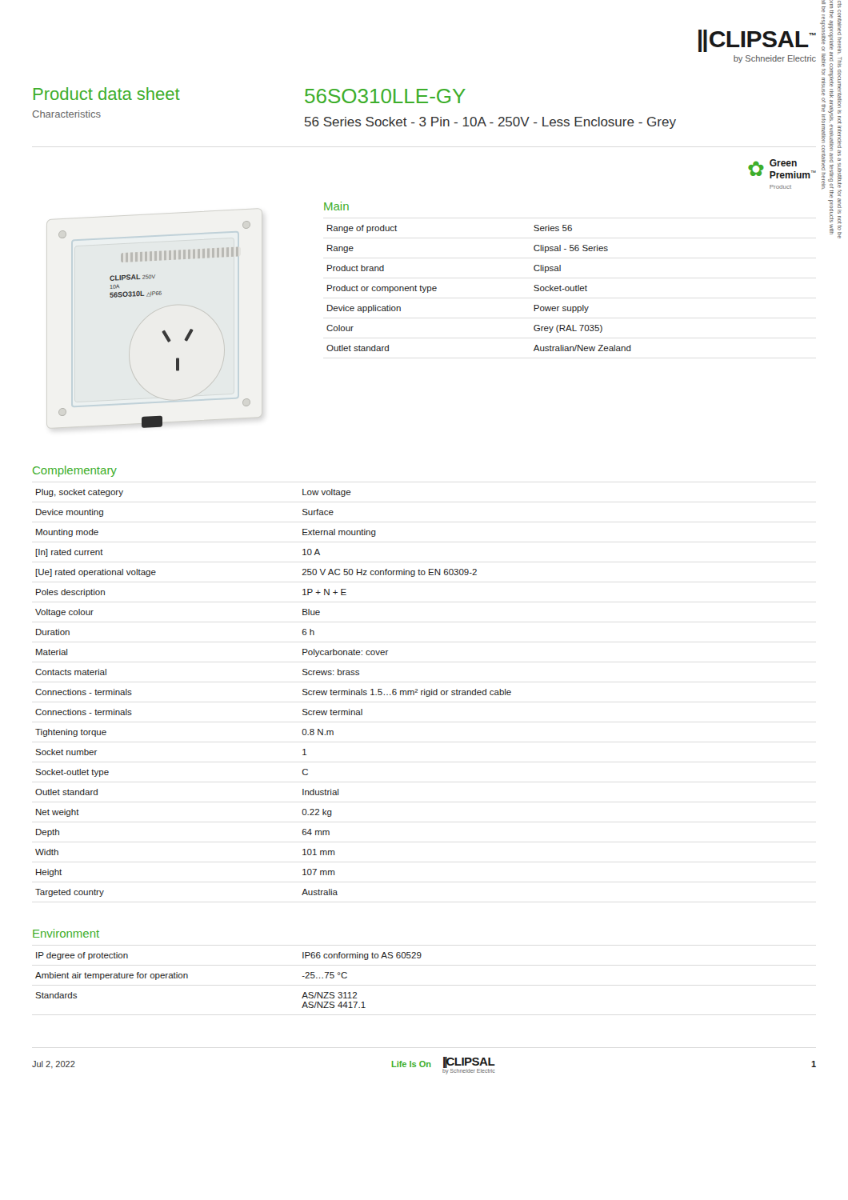||CLIPSAL™
by Schneider Electric
Product data sheet
Characteristics
56SO310LLE-GY
56 Series Socket - 3 Pin - 10A - 250V - Less Enclosure - Grey
✿
Green
Premium™
Product
CLIPSAL 250V
10A
56SO310L △IP66
Main
| Range of product | Series 56 |
| Range | Clipsal - 56 Series |
| Product brand | Clipsal |
| Product or component type | Socket-outlet |
| Device application | Power supply |
| Colour | Grey (RAL 7035) |
| Outlet standard | Australian/New Zealand |
Complementary
| Plug, socket category | Low voltage |
| Device mounting | Surface |
| Mounting mode | External mounting |
| [In] rated current | 10 A |
| [Ue] rated operational voltage | 250 V AC 50 Hz conforming to EN 60309-2 |
| Poles description | 1P + N + E |
| Voltage colour | Blue |
| Duration | 6 h |
| Material | Polycarbonate: cover |
| Contacts material | Screws: brass |
| Connections - terminals | Screw terminals 1.5…6 mm² rigid or stranded cable |
| Connections - terminals | Screw terminal |
| Tightening torque | 0.8 N.m |
| Socket number | 1 |
| Socket-outlet type | C |
| Outlet standard | Industrial |
| Net weight | 0.22 kg |
| Depth | 64 mm |
| Width | 101 mm |
| Height | 107 mm |
| Targeted country | Australia |
Environment
| IP degree of protection | IP66 conforming to AS 60529 |
| Ambient air temperature for operation | -25…75 °C |
| Standards | AS/NZS 3112 AS/NZS 4417.1 |
The information provided in this documentation contains general descriptions and/or technical characteristics of the performance of the products contained herein. This documentation is not intended as a substitute for and is not to be used for determining suitability or reliability of these products for specific user applications. It is the duty of any such user or integrator to perform the appropriate and complete risk analysis, evaluation and testing of the products with respect to the relevant specific application or use thereof. Neither Schneider Electric Industries SAS nor any of its affiliates or subsidiaries shall be responsible or liable for misuse of the information contained herein.
Jul 2, 2022
Life Is On ||CLIPSALby Schneider Electric
1